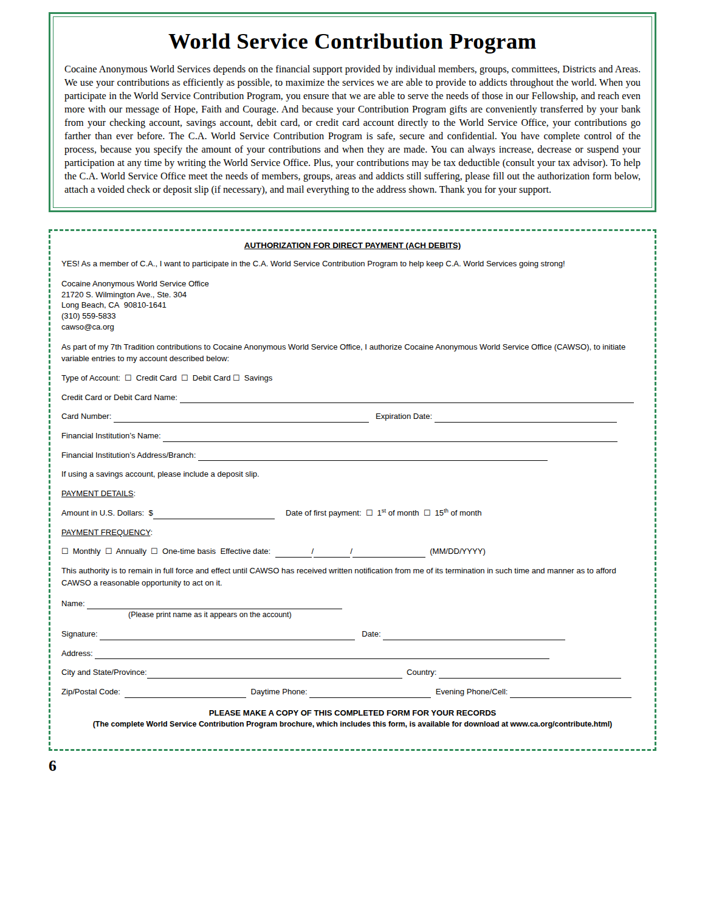World Service Contribution Program
Cocaine Anonymous World Services depends on the financial support provided by individual members, groups, committees, Districts and Areas. We use your contributions as efficiently as possible, to maximize the services we are able to provide to addicts throughout the world. When you participate in the World Service Contribution Program, you ensure that we are able to serve the needs of those in our Fellowship, and reach even more with our message of Hope, Faith and Courage. And because your Contribution Program gifts are conveniently transferred by your bank from your checking account, savings account, debit card, or credit card account directly to the World Service Office, your contributions go farther than ever before. The C.A. World Service Contribution Program is safe, secure and confidential. You have complete control of the process, because you specify the amount of your contributions and when they are made. You can always increase, decrease or suspend your participation at any time by writing the World Service Office. Plus, your contributions may be tax deductible (consult your tax advisor). To help the C.A. World Service Office meet the needs of members, groups, areas and addicts still suffering, please fill out the authorization form below, attach a voided check or deposit slip (if necessary), and mail everything to the address shown. Thank you for your support.
AUTHORIZATION FOR DIRECT PAYMENT (ACH DEBITS)
YES! As a member of C.A., I want to participate in the C.A. World Service Contribution Program to help keep C.A. World Services going strong!
Cocaine Anonymous World Service Office
21720 S. Wilmington Ave., Ste. 304
Long Beach, CA 90810-1641
(310) 559-5833
cawso@ca.org
As part of my 7th Tradition contributions to Cocaine Anonymous World Service Office, I authorize Cocaine Anonymous World Service Office (CAWSO), to initiate variable entries to my account described below:
Type of Account: ☐ Credit Card ☐ Debit Card ☐ Savings
Credit Card or Debit Card Name:
Card Number: Expiration Date:
Financial Institution’s Name:
Financial Institution’s Address/Branch:
If using a savings account, please include a deposit slip.
PAYMENT DETAILS:
Amount in U.S. Dollars: $ Date of first payment: ☐ 1st of month ☐ 15th of month
PAYMENT FREQUENCY:
☐ Monthly ☐ Annually ☐ One-time basis Effective date: / / (MM/DD/YYYY)
This authority is to remain in full force and effect until CAWSO has received written notification from me of its termination in such time and manner as to afford CAWSO a reasonable opportunity to act on it.
Name: (Please print name as it appears on the account)
Signature: Date:
Address:
City and State/Province: Country:
Zip/Postal Code: Daytime Phone: Evening Phone/Cell:
PLEASE MAKE A COPY OF THIS COMPLETED FORM FOR YOUR RECORDS
(The complete World Service Contribution Program brochure, which includes this form, is available for download at www.ca.org/contribute.html)
6